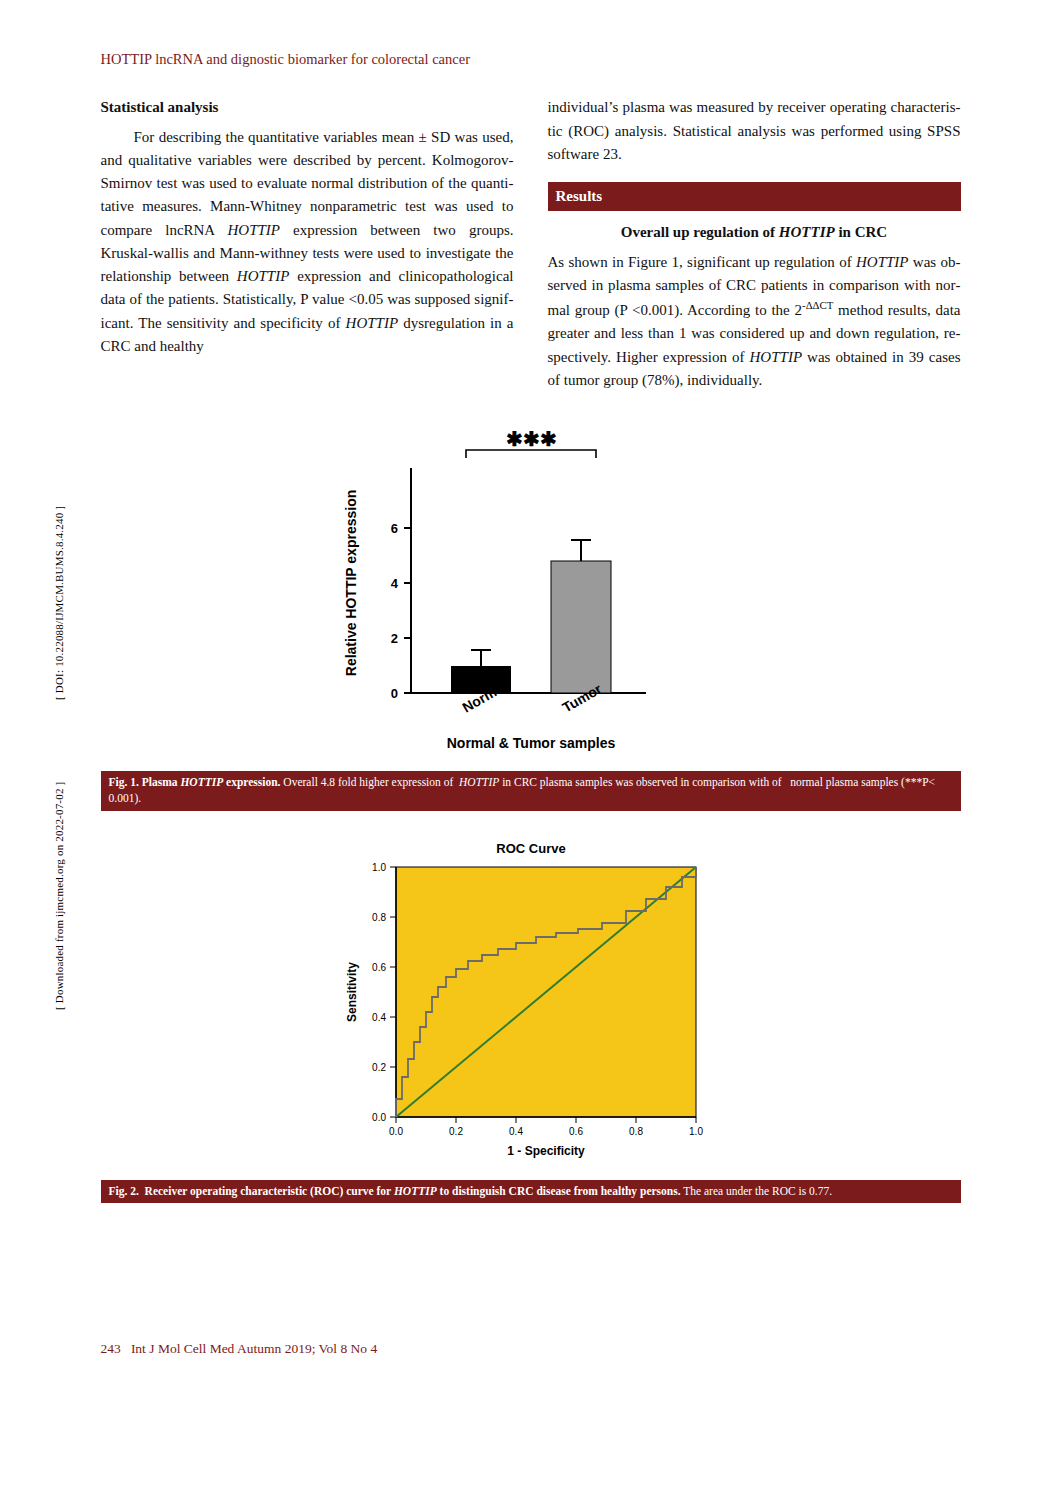[ Downloaded from ijmcmed.org on 2022-07-02 ]
[ DOI: 10.22088/IJMCM.BUMS.8.4.240 ]
HOTTIP lncRNA and dignostic biomarker for colorectal cancer
Statistical analysis
For describing the quantitative variables mean ± SD was used, and qualitative variables were described by percent. Kolmogorov-Smirnov test was used to evaluate normal distribution of the quantitative measures. Mann-Whitney nonparametric test was used to compare lncRNA HOTTIP expression between two groups. Kruskal-wallis and Mann-withney tests were used to investigate the relationship between HOTTIP expression and clinicopathological data of the patients. Statistically, P value <0.05 was supposed significant. The sensitivity and specificity of HOTTIP dysregulation in a CRC and healthy
individual’s plasma was measured by receiver operating characteristic (ROC) analysis. Statistical analysis was performed using SPSS software 23.
Results
Overall up regulation of HOTTIP in CRC
As shown in Figure 1, significant up regulation of HOTTIP was observed in plasma samples of CRC patients in comparison with normal group (P <0.001). According to the 2-ΔΔCT method results, data greater and less than 1 was considered up and down regulation, respectively. Higher expression of HOTTIP was obtained in 39 cases of tumor group (78%), individually.
✱✱✱ 0 2 4 6 Relative HOTTIP expression Normal Tumor Normal & Tumor samples
Fig. 1. Plasma HOTTIP expression. Overall 4.8 fold higher expression of HOTTIP in CRC plasma samples was observed in comparison with of normal plasma samples (***P< 0.001).
ROC Curve 0.0 0.2 0.4 0.6 0.8 1.0 0.0 0.2 0.4 0.6 0.8 1.0 1 - Specificity Sensitivity
Fig. 2. Receiver operating characteristic (ROC) curve for HOTTIP to distinguish CRC disease from healthy persons. The area under the ROC is 0.77.
243 Int J Mol Cell Med Autumn 2019; Vol 8 No 4